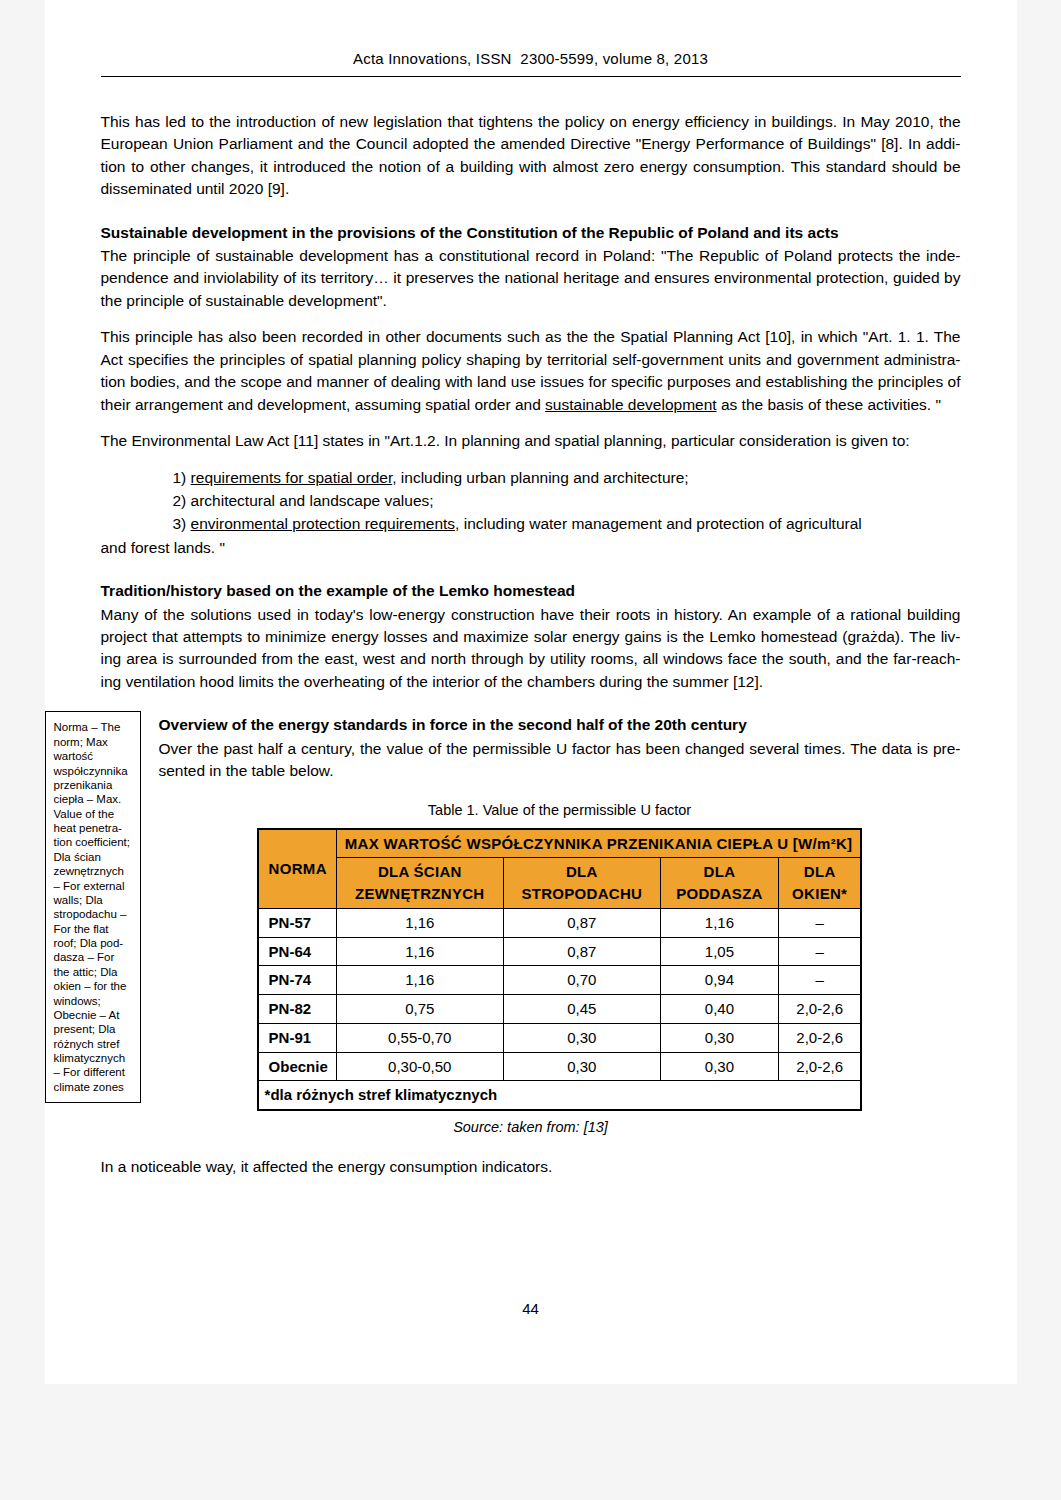Acta Innovations, ISSN 2300-5599, volume 8, 2013
This has led to the introduction of new legislation that tightens the policy on energy efficiency in buildings. In May 2010, the European Union Parliament and the Council adopted the amended Directive "Energy Performance of Buildings" [8]. In addition to other changes, it introduced the notion of a building with almost zero energy consumption. This standard should be disseminated until 2020 [9].
Sustainable development in the provisions of the Constitution of the Republic of Poland and its acts
The principle of sustainable development has a constitutional record in Poland: "The Republic of Poland protects the independence and inviolability of its territory… it preserves the national heritage and ensures environmental protection, guided by the principle of sustainable development".
This principle has also been recorded in other documents such as the the Spatial Planning Act [10], in which "Art. 1. 1. The Act specifies the principles of spatial planning policy shaping by territorial self-government units and government administration bodies, and the scope and manner of dealing with land use issues for specific purposes and establishing the principles of their arrangement and development, assuming spatial order and sustainable development as the basis of these activities. "
The Environmental Law Act [11] states in "Art.1.2. In planning and spatial planning, particular consideration is given to:
1) requirements for spatial order, including urban planning and architecture;
2) architectural and landscape values;
3) environmental protection requirements, including water management and protection of agricultural
and forest lands. "
Tradition/history based on the example of the Lemko homestead
Many of the solutions used in today's low-energy construction have their roots in history. An example of a rational building project that attempts to minimize energy losses and maximize solar energy gains is the Lemko homestead (grażda). The living area is surrounded from the east, west and north through by utility rooms, all windows face the south, and the far-reaching ventilation hood limits the overheating of the interior of the chambers during the summer [12].
Norma – The norm; Max wartość współczynnika przenikania ciepła – Max. Value of the heat penetration coefficient; Dla ścian zewnętrznych – For external walls; Dla stropodachu – For the flat roof; Dla poddasza – For the attic; Dla okien – for the windows; Obecnie – At present; Dla różnych stref klimatycznych – For different climate zones
Overview of the energy standards in force in the second half of the 20th century
Over the past half a century, the value of the permissible U factor has been changed several times. The data is presented in the table below.
Table 1. Value of the permissible U factor
| NORMA | MAX WARTOŚĆ WSPÓŁCZYNNIKA PRZENIKANIA CIEPŁA U [W/m²K] |
| --- | --- |
| DLA ŚCIAN ZEWNĘTRZNYCH | DLA STROPODACHU | DLA PODDASZA | DLA OKIEN* |
| PN-57 | 1,16 | 0,87 | 1,16 | – |
| PN-64 | 1,16 | 0,87 | 1,05 | – |
| PN-74 | 1,16 | 0,70 | 0,94 | – |
| PN-82 | 0,75 | 0,45 | 0,40 | 2,0-2,6 |
| PN-91 | 0,55-0,70 | 0,30 | 0,30 | 2,0-2,6 |
| Obecnie | 0,30-0,50 | 0,30 | 0,30 | 2,0-2,6 |
| *dla różnych stref klimatycznych |
Source: taken from: [13]
In a noticeable way, it affected the energy consumption indicators.
44